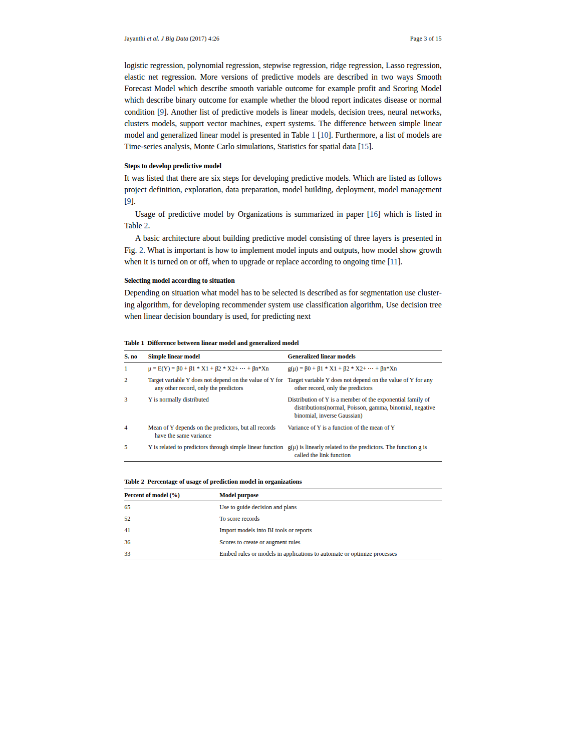Jayanthi et al. J Big Data (2017) 4:26
Page 3 of 15
logistic regression, polynomial regression, stepwise regression, ridge regression, Lasso regression, elastic net regression. More versions of predictive models are described in two ways Smooth Forecast Model which describe smooth variable outcome for example profit and Scoring Model which describe binary outcome for example whether the blood report indicates disease or normal condition [9]. Another list of predictive models is linear models, decision trees, neural networks, clusters models, support vector machines, expert systems. The difference between simple linear model and generalized linear model is presented in Table 1 [10]. Furthermore, a list of models are Time-series analysis, Monte Carlo simulations, Statistics for spatial data [15].
Steps to develop predictive model
It was listed that there are six steps for developing predictive models. Which are listed as follows project definition, exploration, data preparation, model building, deployment, model management [9].
Usage of predictive model by Organizations is summarized in paper [16] which is listed in Table 2.
A basic architecture about building predictive model consisting of three layers is presented in Fig. 2. What is important is how to implement model inputs and outputs, how model show growth when it is turned on or off, when to upgrade or replace according to ongoing time [11].
Selecting model according to situation
Depending on situation what model has to be selected is described as for segmentation use clustering algorithm, for developing recommender system use classification algorithm, Use decision tree when linear decision boundary is used, for predicting next
Table 1 Difference between linear model and generalized model
| S. no | Simple linear model | Generalized linear models |
| --- | --- | --- |
| 1 | μ = E(Y) = β0 + β1 * X1 + β2 * X2+ ⋯ + βn*Xn | g(μ) = β0 + β1 * X1 + β2 * X2+ ⋯ + βn*Xn |
| 2 | Target variable Y does not depend on the value of Y for any other record, only the predictors | Target variable Y does not depend on the value of Y for any other record, only the predictors |
| 3 | Y is normally distributed | Distribution of Y is a member of the exponential family of distributions(normal, Poisson, gamma, binomial, negative binomial, inverse Gaussian) |
| 4 | Mean of Y depends on the predictors, but all records have the same variance | Variance of Y is a function of the mean of Y |
| 5 | Y is related to predictors through simple linear function | g(μ) is linearly related to the predictors. The function g is called the link function |
Table 2 Percentage of usage of prediction model in organizations
| Percent of model (%) | Model purpose |
| --- | --- |
| 65 | Use to guide decision and plans |
| 52 | To score records |
| 41 | Import models into BI tools or reports |
| 36 | Scores to create or augment rules |
| 33 | Embed rules or models in applications to automate or optimize processes |